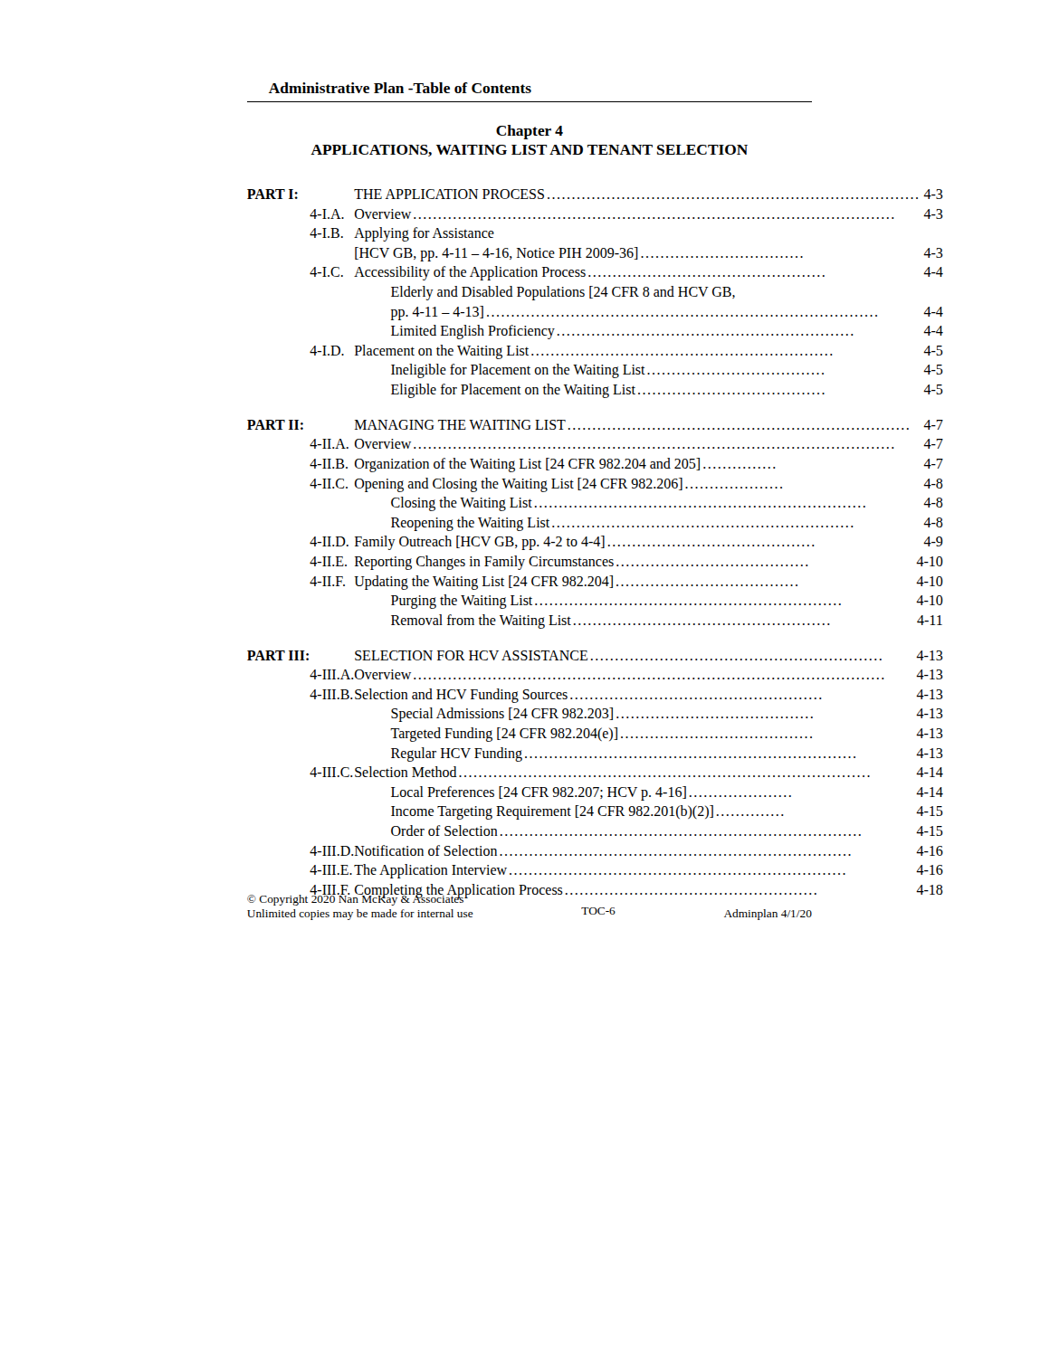Administrative Plan -Table of Contents
Chapter 4
APPLICATIONS, WAITING LIST AND TENANT SELECTION
| PART I: | | THE APPLICATION PROCESS ........................................................................... 4-3 |
| | 4-I.A. | Overview ................................................................................................. 4-3 |
| | 4-I.B. | Applying for Assistance [HCV GB, pp. 4-11 – 4-16, Notice PIH 2009-36] ................................. 4-3 |
| | 4-I.C. | Accessibility of the Application Process ................................................ 4-4 Elderly and Disabled Populations [24 CFR 8 and HCV GB, pp. 4-11 – 4-13] ............................................................................... 4-4 Limited English Proficiency ............................................................ 4-4 |
| | 4-I.D. | Placement on the Waiting List ............................................................. 4-5 Ineligible for Placement on the Waiting List .................................... 4-5 Eligible for Placement on the Waiting List ...................................... 4-5 |
| PART II: | | MANAGING THE WAITING LIST ..................................................................... 4-7 |
| | 4-II.A. | Overview ................................................................................................. 4-7 |
| | 4-II.B. | Organization of the Waiting List [24 CFR 982.204 and 205] ............... 4-7 |
| | 4-II.C. | Opening and Closing the Waiting List [24 CFR 982.206] .................... 4-8 Closing the Waiting List ................................................................... 4-8 Reopening the Waiting List ............................................................. 4-8 |
| | 4-II.D. | Family Outreach [HCV GB, pp. 4-2 to 4-4] .......................................... 4-9 |
| | 4-II.E. | Reporting Changes in Family Circumstances ....................................... 4-10 |
| | 4-II.F. | Updating the Waiting List [24 CFR 982.204] ..................................... 4-10 Purging the Waiting List .............................................................. 4-10 Removal from the Waiting List .................................................... 4-11 |
| PART III: | | SELECTION FOR HCV ASSISTANCE ........................................................... 4-13 |
| | 4-III.A. | Overview ............................................................................................... 4-13 |
| | 4-III.B. | Selection and HCV Funding Sources ................................................... 4-13 Special Admissions [24 CFR 982.203] ........................................ 4-13 Targeted Funding [24 CFR 982.204(e)] ....................................... 4-13 Regular HCV Funding ................................................................... 4-13 |
| | 4-III.C. | Selection Method ................................................................................... 4-14 Local Preferences [24 CFR 982.207; HCV p. 4-16] ..................... 4-14 Income Targeting Requirement [24 CFR 982.201(b)(2)] .............. 4-15 Order of Selection ......................................................................... 4-15 |
| | 4-III.D. | Notification of Selection ....................................................................... 4-16 |
| | 4-III.E. | The Application Interview .................................................................... 4-16 |
| | 4-III.F. | Completing the Application Process ................................................... 4-18 |
© Copyright 2020 Nan McKay & Associates
Unlimited copies may be made for internal use
TOC-6
Adminplan 4/1/20